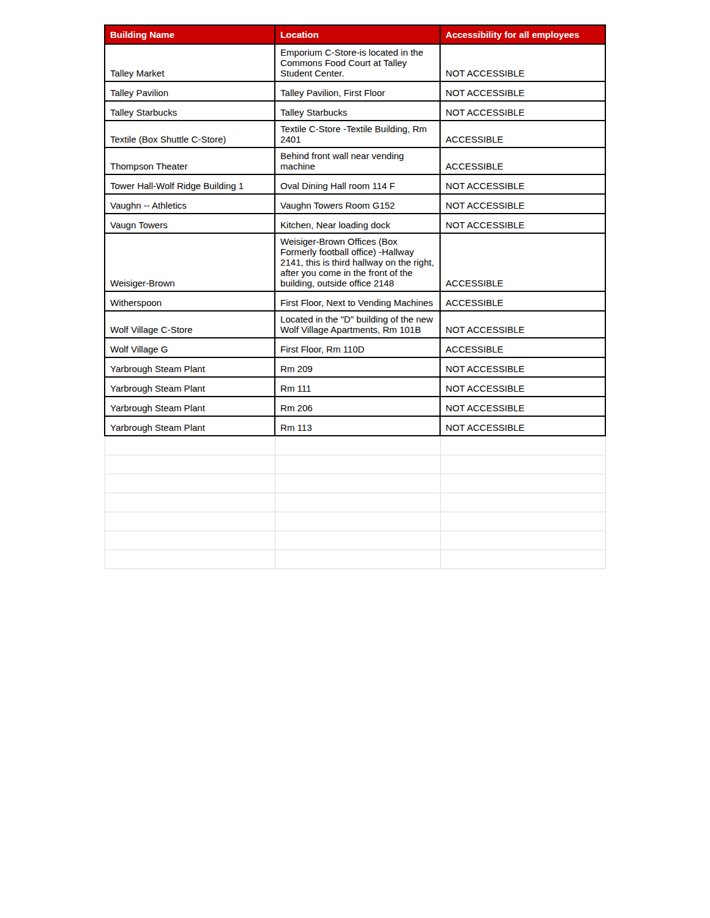| Building Name | Location | Accessibility for all employees |
| --- | --- | --- |
| Talley Market | Emporium C-Store-is located in the Commons Food Court at Talley Student Center. | NOT ACCESSIBLE |
| Talley Pavilion | Talley Pavilion, First Floor | NOT ACCESSIBLE |
| Talley Starbucks | Talley Starbucks | NOT ACCESSIBLE |
| Textile (Box Shuttle C-Store) | Textile C-Store -Textile Building, Rm 2401 | ACCESSIBLE |
| Thompson Theater | Behind front wall near vending machine | ACCESSIBLE |
| Tower Hall-Wolf Ridge Building 1 | Oval Dining Hall room 114 F | NOT ACCESSIBLE |
| Vaughn -- Athletics | Vaughn Towers Room G152 | NOT ACCESSIBLE |
| Vaugn Towers | Kitchen, Near loading dock | NOT ACCESSIBLE |
| Weisiger-Brown | Weisiger-Brown Offices (Box Formerly football office) -Hallway 2141, this is third hallway on the right, after you come in the front of the building, outside office 2148 | ACCESSIBLE |
| Witherspoon | First Floor, Next to Vending Machines | ACCESSIBLE |
| Wolf Village C-Store | Located in the "D" building of the new Wolf Village Apartments, Rm 101B | NOT ACCESSIBLE |
| Wolf Village G | First Floor, Rm 110D | ACCESSIBLE |
| Yarbrough Steam Plant | Rm 209 | NOT ACCESSIBLE |
| Yarbrough Steam Plant | Rm 111 | NOT ACCESSIBLE |
| Yarbrough Steam Plant | Rm 206 | NOT ACCESSIBLE |
| Yarbrough Steam Plant | Rm 113 | NOT ACCESSIBLE |